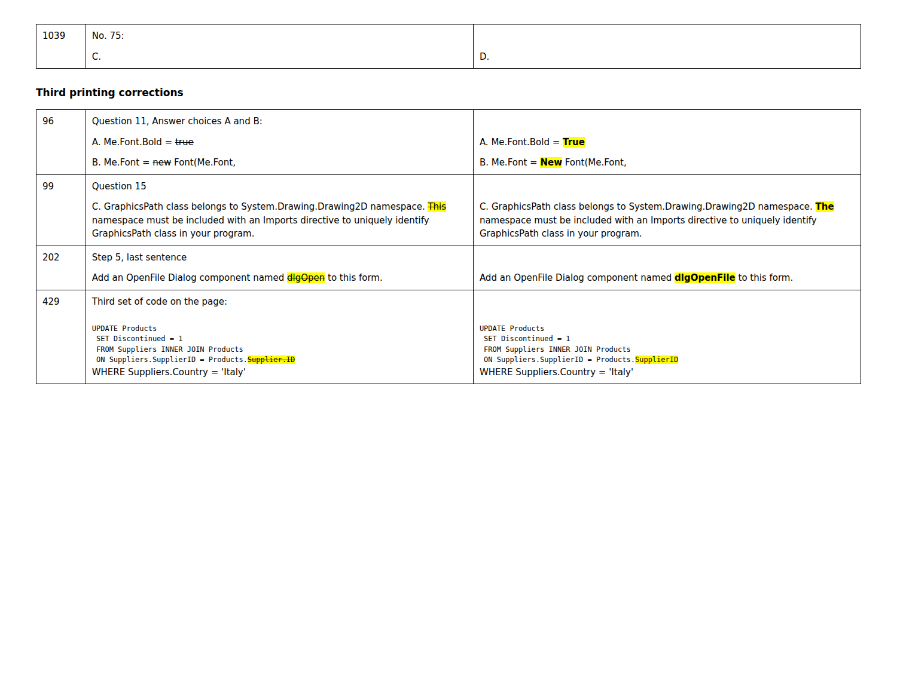| 1039 | No. 75: C. | D. |
Third printing corrections
| 96 | Question 11, Answer choices A and B: A. Me.Font.Bold = true B. Me.Font = new Font(Me.Font, | A. Me.Font.Bold = True B. Me.Font = New Font(Me.Font, |
| 99 | Question 15 C. GraphicsPath class belongs to System.Drawing.Drawing2D namespace. This namespace must be included with an Imports directive to uniquely identify GraphicsPath class in your program. | C. GraphicsPath class belongs to System.Drawing.Drawing2D namespace. The namespace must be included with an Imports directive to uniquely identify GraphicsPath class in your program. |
| 202 | Step 5, last sentence Add an OpenFile Dialog component named dlgOpen to this form. | Add an OpenFile Dialog component named dlgOpenFile to this form. |
| 429 | Third set of code on the page: UPDATE Products SET Discontinued = 1 FROM Suppliers INNER JOIN Products ON Suppliers.SupplierID = Products. Supplier.ID WHERE Suppliers.Country = 'Italy' | UPDATE Products SET Discontinued = 1 FROM Suppliers INNER JOIN Products ON Suppliers.SupplierID = Products. SupplierID WHERE Suppliers.Country = 'Italy' |